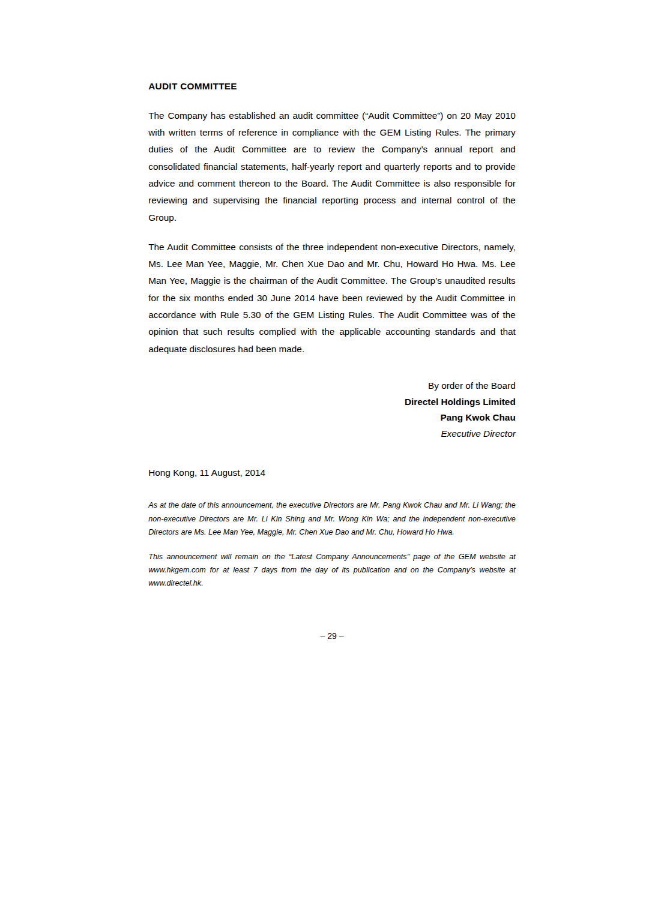AUDIT COMMITTEE
The Company has established an audit committee (“Audit Committee”) on 20 May 2010 with written terms of reference in compliance with the GEM Listing Rules. The primary duties of the Audit Committee are to review the Company’s annual report and consolidated financial statements, half-yearly report and quarterly reports and to provide advice and comment thereon to the Board. The Audit Committee is also responsible for reviewing and supervising the financial reporting process and internal control of the Group.
The Audit Committee consists of the three independent non-executive Directors, namely, Ms. Lee Man Yee, Maggie, Mr. Chen Xue Dao and Mr. Chu, Howard Ho Hwa. Ms. Lee Man Yee, Maggie is the chairman of the Audit Committee. The Group’s unaudited results for the six months ended 30 June 2014 have been reviewed by the Audit Committee in accordance with Rule 5.30 of the GEM Listing Rules. The Audit Committee was of the opinion that such results complied with the applicable accounting standards and that adequate disclosures had been made.
By order of the Board
Directel Holdings Limited
Pang Kwok Chau
Executive Director
Hong Kong, 11 August, 2014
As at the date of this announcement, the executive Directors are Mr. Pang Kwok Chau and Mr. Li Wang; the non-executive Directors are Mr. Li Kin Shing and Mr. Wong Kin Wa; and the independent non-executive Directors are Ms. Lee Man Yee, Maggie, Mr. Chen Xue Dao and Mr. Chu, Howard Ho Hwa.
This announcement will remain on the “Latest Company Announcements” page of the GEM website at www.hkgem.com for at least 7 days from the day of its publication and on the Company’s website at www.directel.hk.
– 29 –